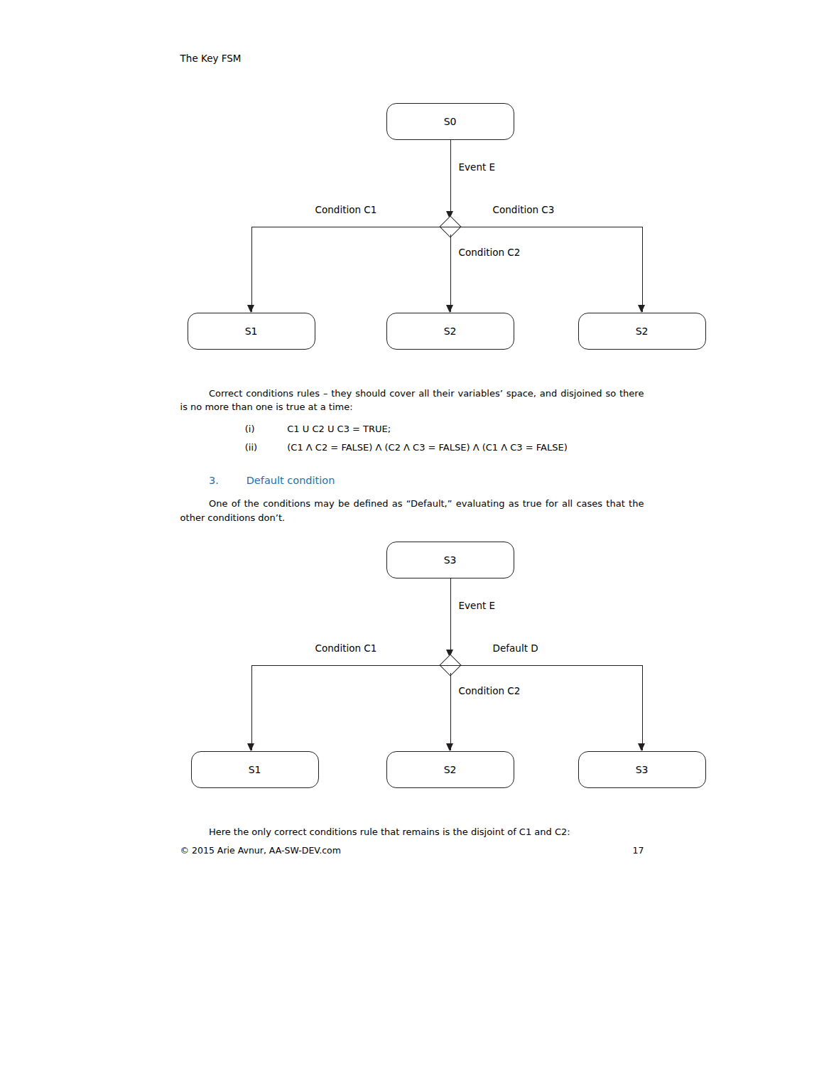The Key FSM
S0
Event E
Condition C1
Condition C3
Condition C2
S1
S2
S2
Correct conditions rules – they should cover all their variables’ space, and disjoined so there is no more than one is true at a time:
(i) C1 U C2 U C3 = TRUE;
(ii)(C1 Λ C2 = FALSE) Λ (C2 Λ C3 = FALSE) Λ (C1 Λ C3 = FALSE)
3. Default condition
One of the conditions may be defined as “Default,” evaluating as true for all cases that the other conditions don’t.
S3
Event E
Condition C1
Default D
Condition C2
S1
S2
S3
Here the only correct conditions rule that remains is the disjoint of C1 and C2:
© 2015 Arie Avnur, AA-SW-DEV.com 17